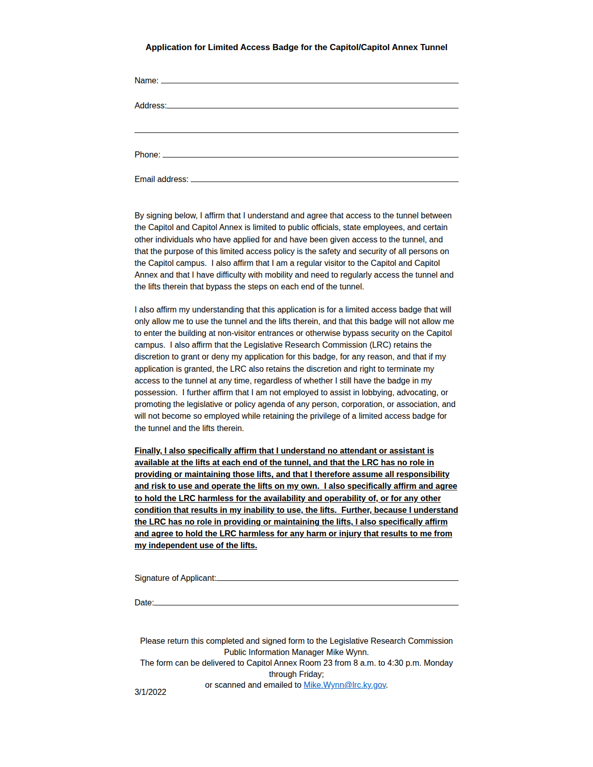Application for Limited Access Badge for the Capitol/Capitol Annex Tunnel
Name:
Address:
Phone:
Email address:
By signing below, I affirm that I understand and agree that access to the tunnel between the Capitol and Capitol Annex is limited to public officials, state employees, and certain other individuals who have applied for and have been given access to the tunnel, and that the purpose of this limited access policy is the safety and security of all persons on the Capitol campus. I also affirm that I am a regular visitor to the Capitol and Capitol Annex and that I have difficulty with mobility and need to regularly access the tunnel and the lifts therein that bypass the steps on each end of the tunnel.
I also affirm my understanding that this application is for a limited access badge that will only allow me to use the tunnel and the lifts therein, and that this badge will not allow me to enter the building at non-visitor entrances or otherwise bypass security on the Capitol campus. I also affirm that the Legislative Research Commission (LRC) retains the discretion to grant or deny my application for this badge, for any reason, and that if my application is granted, the LRC also retains the discretion and right to terminate my access to the tunnel at any time, regardless of whether I still have the badge in my possession. I further affirm that I am not employed to assist in lobbying, advocating, or promoting the legislative or policy agenda of any person, corporation, or association, and will not become so employed while retaining the privilege of a limited access badge for the tunnel and the lifts therein.
Finally, I also specifically affirm that I understand no attendant or assistant is available at the lifts at each end of the tunnel, and that the LRC has no role in providing or maintaining those lifts, and that I therefore assume all responsibility and risk to use and operate the lifts on my own. I also specifically affirm and agree to hold the LRC harmless for the availability and operability of, or for any other condition that results in my inability to use, the lifts. Further, because I understand the LRC has no role in providing or maintaining the lifts, I also specifically affirm and agree to hold the LRC harmless for any harm or injury that results to me from my independent use of the lifts.
Signature of Applicant:
Date:
Please return this completed and signed form to the Legislative Research Commission
Public Information Manager Mike Wynn.
The form can be delivered to Capitol Annex Room 23 from 8 a.m. to 4:30 p.m. Monday through Friday;
or scanned and emailed to Mike.Wynn@lrc.ky.gov.
3/1/2022